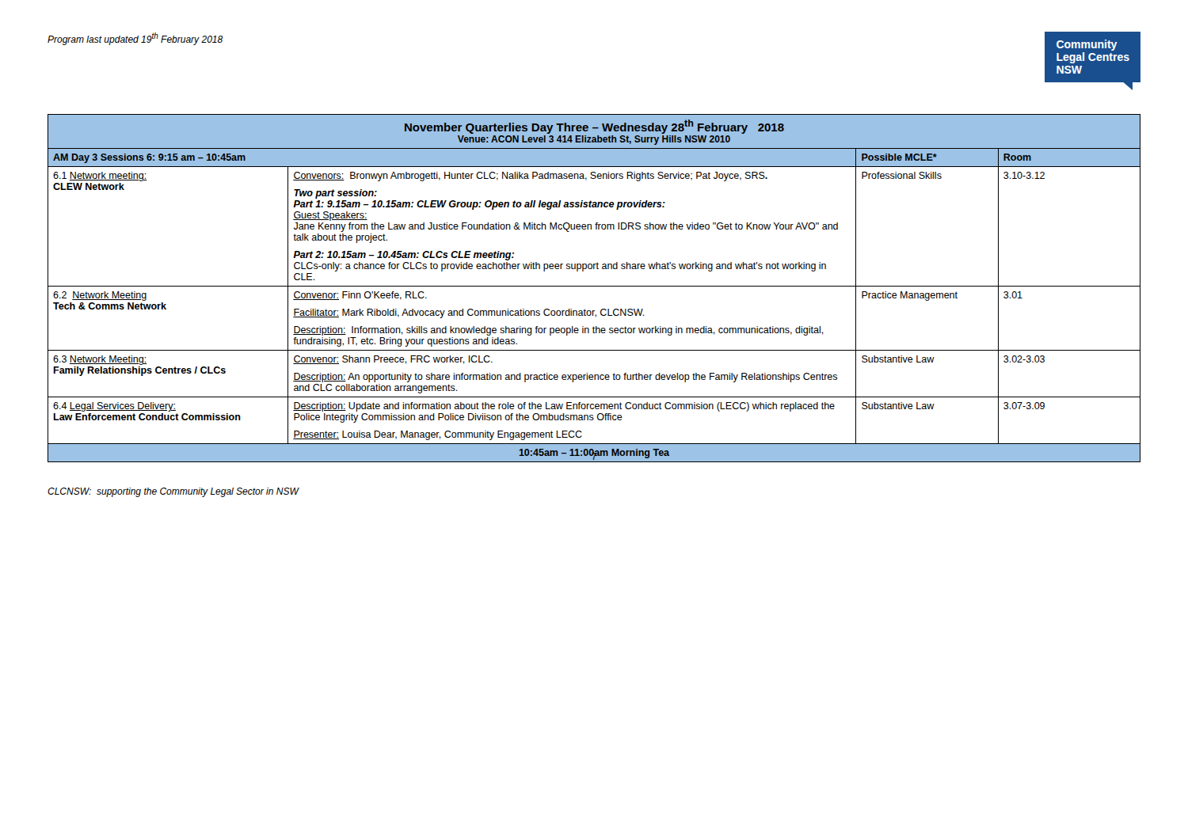Program last updated 19th February 2018
Community
Legal Centres
NSW
| November Quarterlies Day Three – Wednesday 28 th February 2018 Venue: ACON Level 3 414 Elizabeth St, Surry Hills NSW 2010 |
| AM Day 3 Sessions 6: 9:15 am – 10:45am | Possible MCLE* | Room |
| 6.1 Network meeting: CLEW Network | Convenors: Bronwyn Ambrogetti, Hunter CLC; Nalika Padmasena, Seniors Rights Service; Pat Joyce, SRS . Two part session: Part 1: 9.15am – 10.15am: CLEW Group: Open to all legal assistance providers: Guest Speakers: Jane Kenny from the Law and Justice Foundation & Mitch McQueen from IDRS show the video "Get to Know Your AVO" and talk about the project. Part 2: 10.15am – 10.45am: CLCs CLE meeting: CLCs-only: a chance for CLCs to provide eachother with peer support and share what's working and what's not working in CLE. | Professional Skills | 3.10-3.12 |
| 6.2 Network Meeting Tech & Comms Network | Convenor: Finn O'Keefe, RLC. Facilitator: Mark Riboldi, Advocacy and Communications Coordinator, CLCNSW. Description: Information, skills and knowledge sharing for people in the sector working in media, communications, digital, fundraising, IT, etc. Bring your questions and ideas. | Practice Management | 3.01 |
| 6.3 Network Meeting: Family Relationships Centres / CLCs | Convenor: Shann Preece, FRC worker, ICLC. Description: An opportunity to share information and practice experience to further develop the Family Relationships Centres and CLC collaboration arrangements. | Substantive Law | 3.02-3.03 |
| 6.4 Legal Services Delivery: Law Enforcement Conduct Commission | Description: Update and information about the role of the Law Enforcement Conduct Commision (LECC) which replaced the Police Integrity Commission and Police Diviison of the Ombudsmans Office Presenter: Louisa Dear, Manager, Community Engagement LECC | Substantive Law | 3.07-3.09 |
| 10:45am – 11:00am Morning Tea |
7
CLCNSW: supporting the Community Legal Sector in NSW